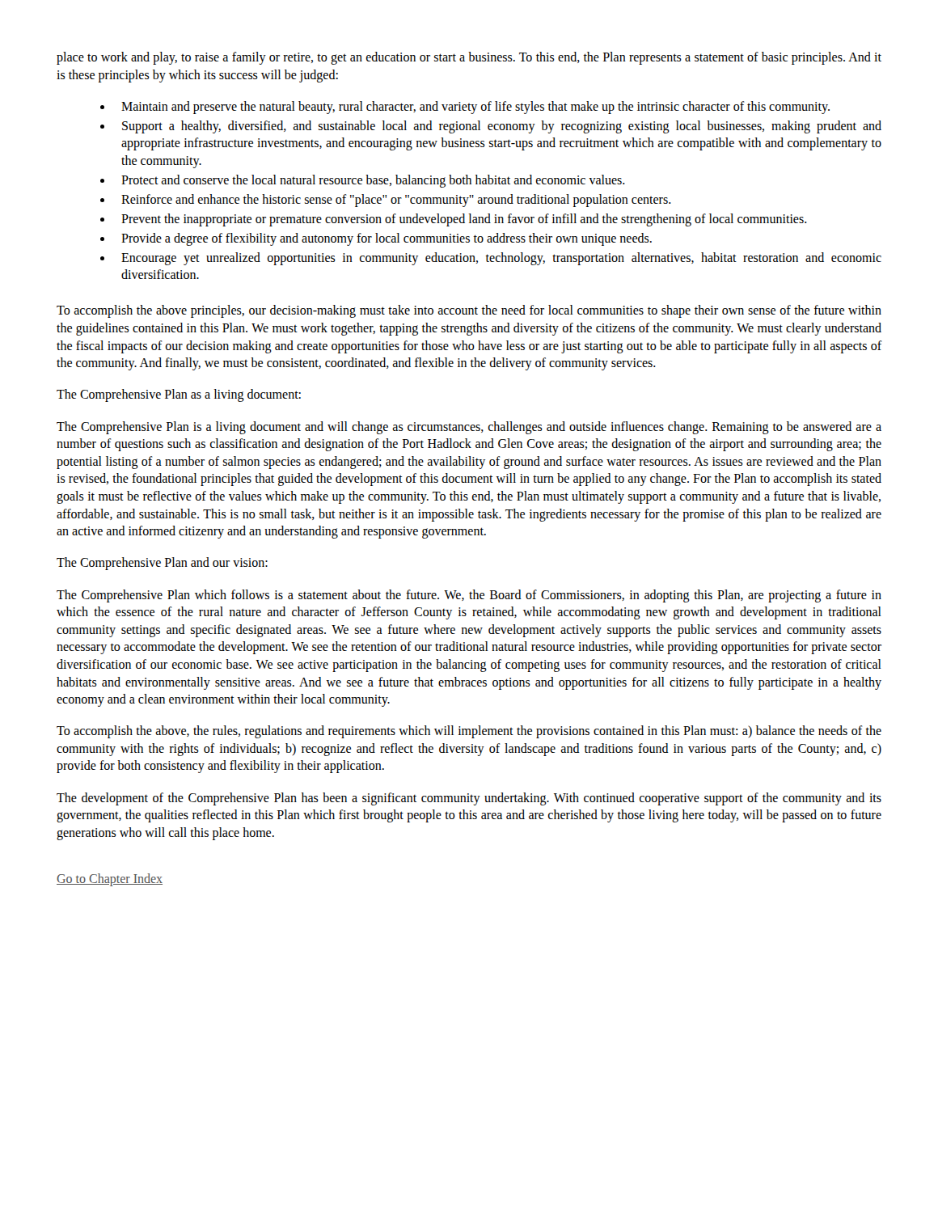place to work and play, to raise a family or retire, to get an education or start a business. To this end, the Plan represents a statement of basic principles. And it is these principles by which its success will be judged:
Maintain and preserve the natural beauty, rural character, and variety of life styles that make up the intrinsic character of this community.
Support a healthy, diversified, and sustainable local and regional economy by recognizing existing local businesses, making prudent and appropriate infrastructure investments, and encouraging new business start-ups and recruitment which are compatible with and complementary to the community.
Protect and conserve the local natural resource base, balancing both habitat and economic values.
Reinforce and enhance the historic sense of "place" or "community" around traditional population centers.
Prevent the inappropriate or premature conversion of undeveloped land in favor of infill and the strengthening of local communities.
Provide a degree of flexibility and autonomy for local communities to address their own unique needs.
Encourage yet unrealized opportunities in community education, technology, transportation alternatives, habitat restoration and economic diversification.
To accomplish the above principles, our decision-making must take into account the need for local communities to shape their own sense of the future within the guidelines contained in this Plan. We must work together, tapping the strengths and diversity of the citizens of the community. We must clearly understand the fiscal impacts of our decision making and create opportunities for those who have less or are just starting out to be able to participate fully in all aspects of the community. And finally, we must be consistent, coordinated, and flexible in the delivery of community services.
The Comprehensive Plan as a living document:
The Comprehensive Plan is a living document and will change as circumstances, challenges and outside influences change. Remaining to be answered are a number of questions such as classification and designation of the Port Hadlock and Glen Cove areas; the designation of the airport and surrounding area; the potential listing of a number of salmon species as endangered; and the availability of ground and surface water resources. As issues are reviewed and the Plan is revised, the foundational principles that guided the development of this document will in turn be applied to any change. For the Plan to accomplish its stated goals it must be reflective of the values which make up the community. To this end, the Plan must ultimately support a community and a future that is livable, affordable, and sustainable. This is no small task, but neither is it an impossible task. The ingredients necessary for the promise of this plan to be realized are an active and informed citizenry and an understanding and responsive government.
The Comprehensive Plan and our vision:
The Comprehensive Plan which follows is a statement about the future. We, the Board of Commissioners, in adopting this Plan, are projecting a future in which the essence of the rural nature and character of Jefferson County is retained, while accommodating new growth and development in traditional community settings and specific designated areas. We see a future where new development actively supports the public services and community assets necessary to accommodate the development. We see the retention of our traditional natural resource industries, while providing opportunities for private sector diversification of our economic base. We see active participation in the balancing of competing uses for community resources, and the restoration of critical habitats and environmentally sensitive areas. And we see a future that embraces options and opportunities for all citizens to fully participate in a healthy economy and a clean environment within their local community.
To accomplish the above, the rules, regulations and requirements which will implement the provisions contained in this Plan must: a) balance the needs of the community with the rights of individuals; b) recognize and reflect the diversity of landscape and traditions found in various parts of the County; and, c) provide for both consistency and flexibility in their application.
The development of the Comprehensive Plan has been a significant community undertaking. With continued cooperative support of the community and its government, the qualities reflected in this Plan which first brought people to this area and are cherished by those living here today, will be passed on to future generations who will call this place home.
Go to Chapter Index